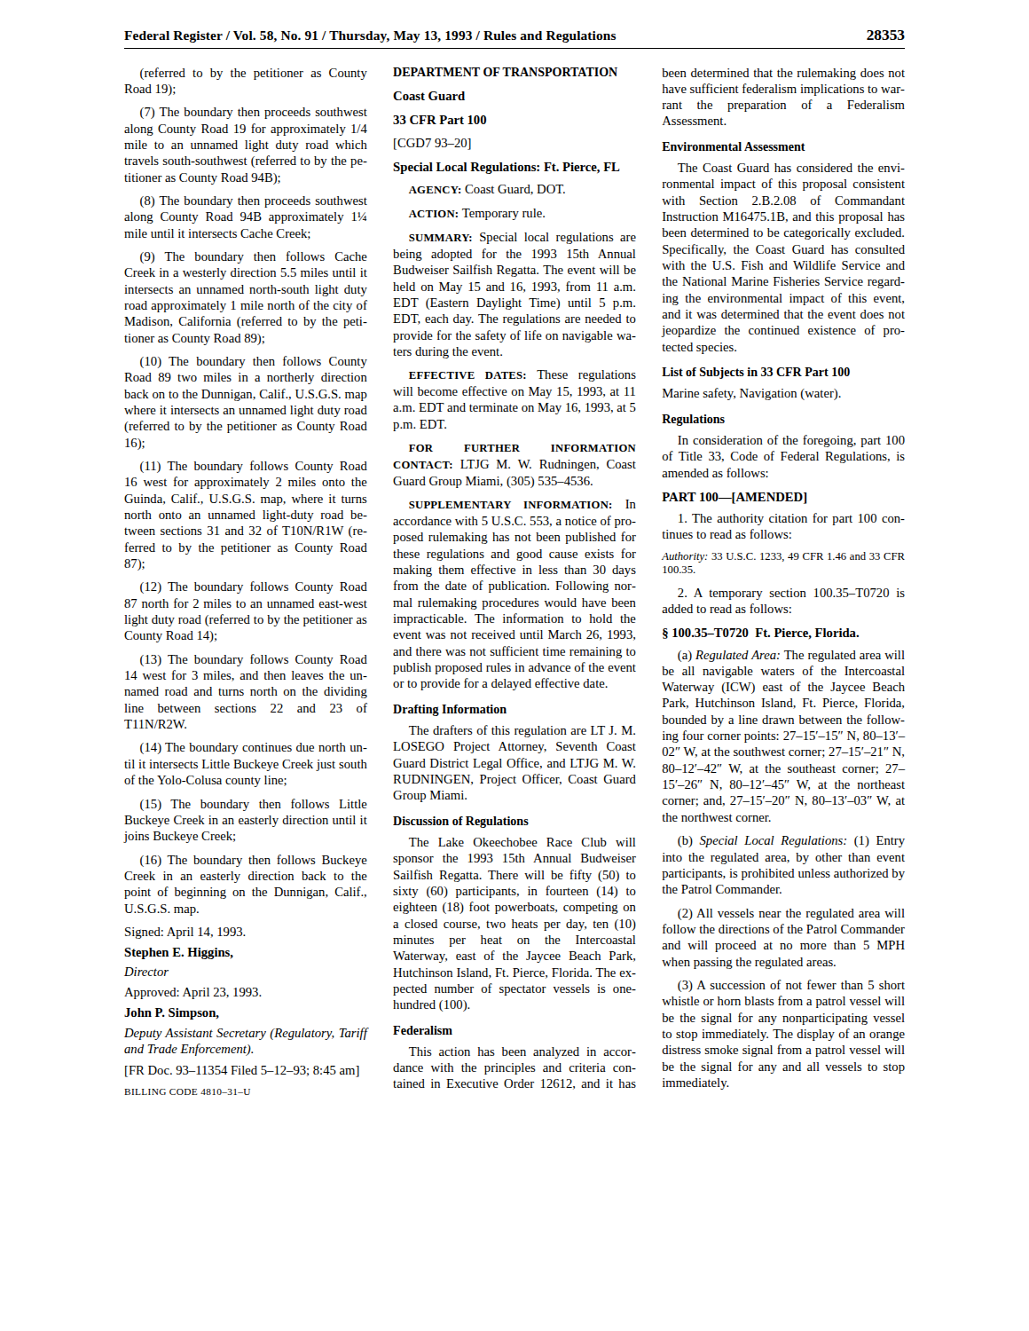Federal Register / Vol. 58, No. 91 / Thursday, May 13, 1993 / Rules and Regulations
28353
(referred to by the petitioner as County Road 19);
(7) The boundary then proceeds southwest along County Road 19 for approximately 1/4 mile to an unnamed light duty road which travels south-southwest (referred to by the petitioner as County Road 94B);
(8) The boundary then proceeds southwest along County Road 94B approximately 1¼ mile until it intersects Cache Creek;
(9) The boundary then follows Cache Creek in a westerly direction 5.5 miles until it intersects an unnamed north-south light duty road approximately 1 mile north of the city of Madison, California (referred to by the petitioner as County Road 89);
(10) The boundary then follows County Road 89 two miles in a northerly direction back on to the Dunnigan, Calif., U.S.G.S. map where it intersects an unnamed light duty road (referred to by the petitioner as County Road 16);
(11) The boundary follows County Road 16 west for approximately 2 miles onto the Guinda, Calif., U.S.G.S. map, where it turns north onto an unnamed light-duty road between sections 31 and 32 of T10N/R1W (referred to by the petitioner as County Road 87);
(12) The boundary follows County Road 87 north for 2 miles to an unnamed east-west light duty road (referred to by the petitioner as County Road 14);
(13) The boundary follows County Road 14 west for 3 miles, and then leaves the unnamed road and turns north on the dividing line between sections 22 and 23 of T11N/R2W.
(14) The boundary continues due north until it intersects Little Buckeye Creek just south of the Yolo-Colusa county line;
(15) The boundary then follows Little Buckeye Creek in an easterly direction until it joins Buckeye Creek;
(16) The boundary then follows Buckeye Creek in an easterly direction back to the point of beginning on the Dunnigan, Calif., U.S.G.S. map.
Signed: April 14, 1993.
Stephen E. Higgins,
Director
Approved: April 23, 1993.
John P. Simpson,
Deputy Assistant Secretary (Regulatory, Tariff and Trade Enforcement).
[FR Doc. 93–11354 Filed 5–12–93; 8:45 am]
BILLING CODE 4810–31–U
Department of Transportation
Coast Guard
33 CFR Part 100
[CGD7 93–20]
Special Local Regulations: Ft. Pierce, FL
Agency: Coast Guard, DOT.
Action: Temporary rule.
Summary: Special local regulations are being adopted for the 1993 15th Annual Budweiser Sailfish Regatta. The event will be held on May 15 and 16, 1993, from 11 a.m. EDT (Eastern Daylight Time) until 5 p.m. EDT, each day. The regulations are needed to provide for the safety of life on navigable waters during the event.
Effective Dates: These regulations will become effective on May 15, 1993, at 11 a.m. EDT and terminate on May 16, 1993, at 5 p.m. EDT.
For Further Information Contact: LTJG M. W. Rudningen, Coast Guard Group Miami, (305) 535–4536.
Supplementary Information: In accordance with 5 U.S.C. 553, a notice of proposed rulemaking has not been published for these regulations and good cause exists for making them effective in less than 30 days from the date of publication. Following normal rulemaking procedures would have been impracticable. The information to hold the event was not received until March 26, 1993, and there was not sufficient time remaining to publish proposed rules in advance of the event or to provide for a delayed effective date.
Drafting Information
The drafters of this regulation are LT J. M. LOSEGO Project Attorney, Seventh Coast Guard District Legal Office, and LTJG M. W. RUDNINGEN, Project Officer, Coast Guard Group Miami.
Discussion of Regulations
The Lake Okeechobee Race Club will sponsor the 1993 15th Annual Budweiser Sailfish Regatta. There will be fifty (50) to sixty (60) participants, in fourteen (14) to eighteen (18) foot powerboats, competing on a closed course, two heats per day, ten (10) minutes per heat on the Intercoastal Waterway, east of the Jaycee Beach Park, Hutchinson Island, Ft. Pierce, Florida. The expected number of spectator vessels is one-hundred (100).
Federalism
This action has been analyzed in accordance with the principles and criteria contained in Executive Order 12612, and it has been determined that the rulemaking does not have sufficient federalism implications to warrant the preparation of a Federalism Assessment.
Environmental Assessment
The Coast Guard has considered the environmental impact of this proposal consistent with Section 2.B.2.08 of Commandant Instruction M16475.1B, and this proposal has been determined to be categorically excluded. Specifically, the Coast Guard has consulted with the U.S. Fish and Wildlife Service and the National Marine Fisheries Service regarding the environmental impact of this event, and it was determined that the event does not jeopardize the continued existence of protected species.
List of Subjects in 33 CFR Part 100
Marine safety, Navigation (water).
Regulations
In consideration of the foregoing, part 100 of Title 33, Code of Federal Regulations, is amended as follows:
PART 100—[AMENDED]
1. The authority citation for part 100 continues to read as follows:
Authority: 33 U.S.C. 1233, 49 CFR 1.46 and 33 CFR 100.35.
2. A temporary section 100.35–T0720 is added to read as follows:
§ 100.35–T0720 Ft. Pierce, Florida.
(a) Regulated Area: The regulated area will be all navigable waters of the Intercoastal Waterway (ICW) east of the Jaycee Beach Park, Hutchinson Island, Ft. Pierce, Florida, bounded by a line drawn between the following four corner points: 27–15′–15″ N, 80–13′–02″ W, at the southwest corner; 27–15′–21″ N, 80–12′–42″ W, at the southeast corner; 27–15′–26″ N, 80–12′–45″ W, at the northeast corner; and, 27–15′–20″ N, 80–13′–03″ W, at the northwest corner.
(b) Special Local Regulations: (1) Entry into the regulated area, by other than event participants, is prohibited unless authorized by the Patrol Commander.
(2) All vessels near the regulated area will follow the directions of the Patrol Commander and will proceed at no more than 5 MPH when passing the regulated areas.
(3) A succession of not fewer than 5 short whistle or horn blasts from a patrol vessel will be the signal for any nonparticipating vessel to stop immediately. The display of an orange distress smoke signal from a patrol vessel will be the signal for any and all vessels to stop immediately.